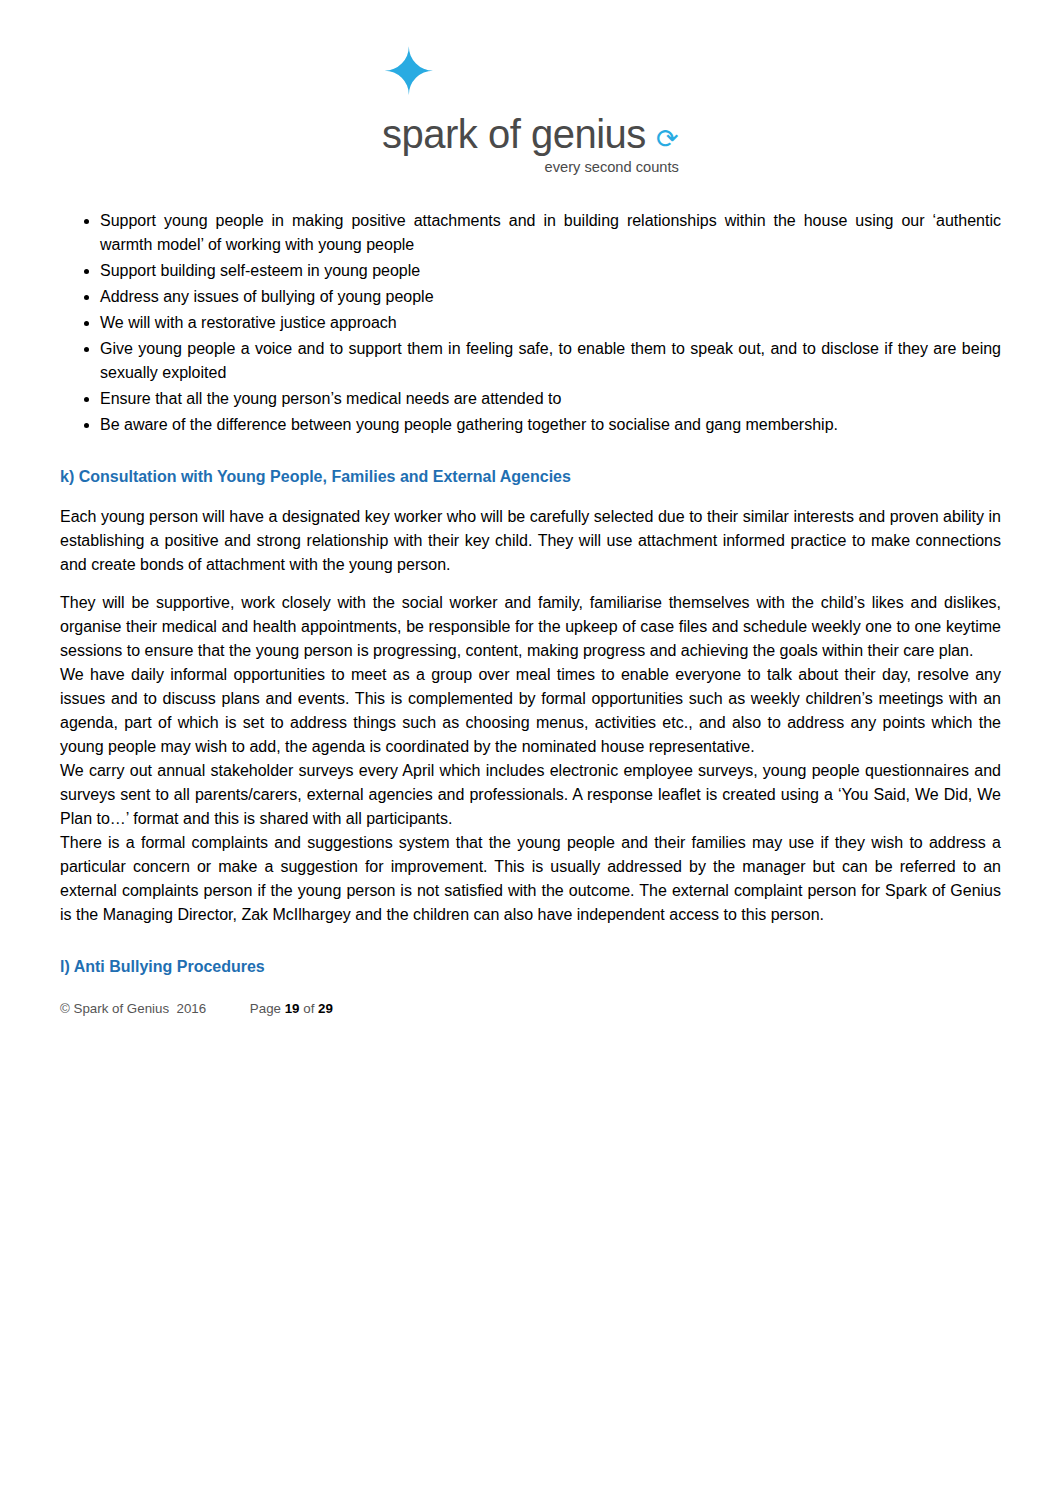✦
spark of genius ⟳
every second counts
Support young people in making positive attachments and in building relationships within the house using our ‘authentic warmth model’ of working with young people
Support building self-esteem in young people
Address any issues of bullying of young people
We will with a restorative justice approach
Give young people a voice and to support them in feeling safe, to enable them to speak out, and to disclose if they are being sexually exploited
Ensure that all the young person’s medical needs are attended to
Be aware of the difference between young people gathering together to socialise and gang membership.
k) Consultation with Young People, Families and External Agencies
Each young person will have a designated key worker who will be carefully selected due to their similar interests and proven ability in establishing a positive and strong relationship with their key child. They will use attachment informed practice to make connections and create bonds of attachment with the young person.
They will be supportive, work closely with the social worker and family, familiarise themselves with the child’s likes and dislikes, organise their medical and health appointments, be responsible for the upkeep of case files and schedule weekly one to one keytime sessions to ensure that the young person is progressing, content, making progress and achieving the goals within their care plan.
We have daily informal opportunities to meet as a group over meal times to enable everyone to talk about their day, resolve any issues and to discuss plans and events. This is complemented by formal opportunities such as weekly children’s meetings with an agenda, part of which is set to address things such as choosing menus, activities etc., and also to address any points which the young people may wish to add, the agenda is coordinated by the nominated house representative.
We carry out annual stakeholder surveys every April which includes electronic employee surveys, young people questionnaires and surveys sent to all parents/carers, external agencies and professionals. A response leaflet is created using a ‘You Said, We Did, We Plan to…’ format and this is shared with all participants.
There is a formal complaints and suggestions system that the young people and their families may use if they wish to address a particular concern or make a suggestion for improvement. This is usually addressed by the manager but can be referred to an external complaints person if the young person is not satisfied with the outcome. The external complaint person for Spark of Genius is the Managing Director, Zak McIlhargey and the children can also have independent access to this person.
l) Anti Bullying Procedures
© Spark of Genius 2016 Page 19 of 29